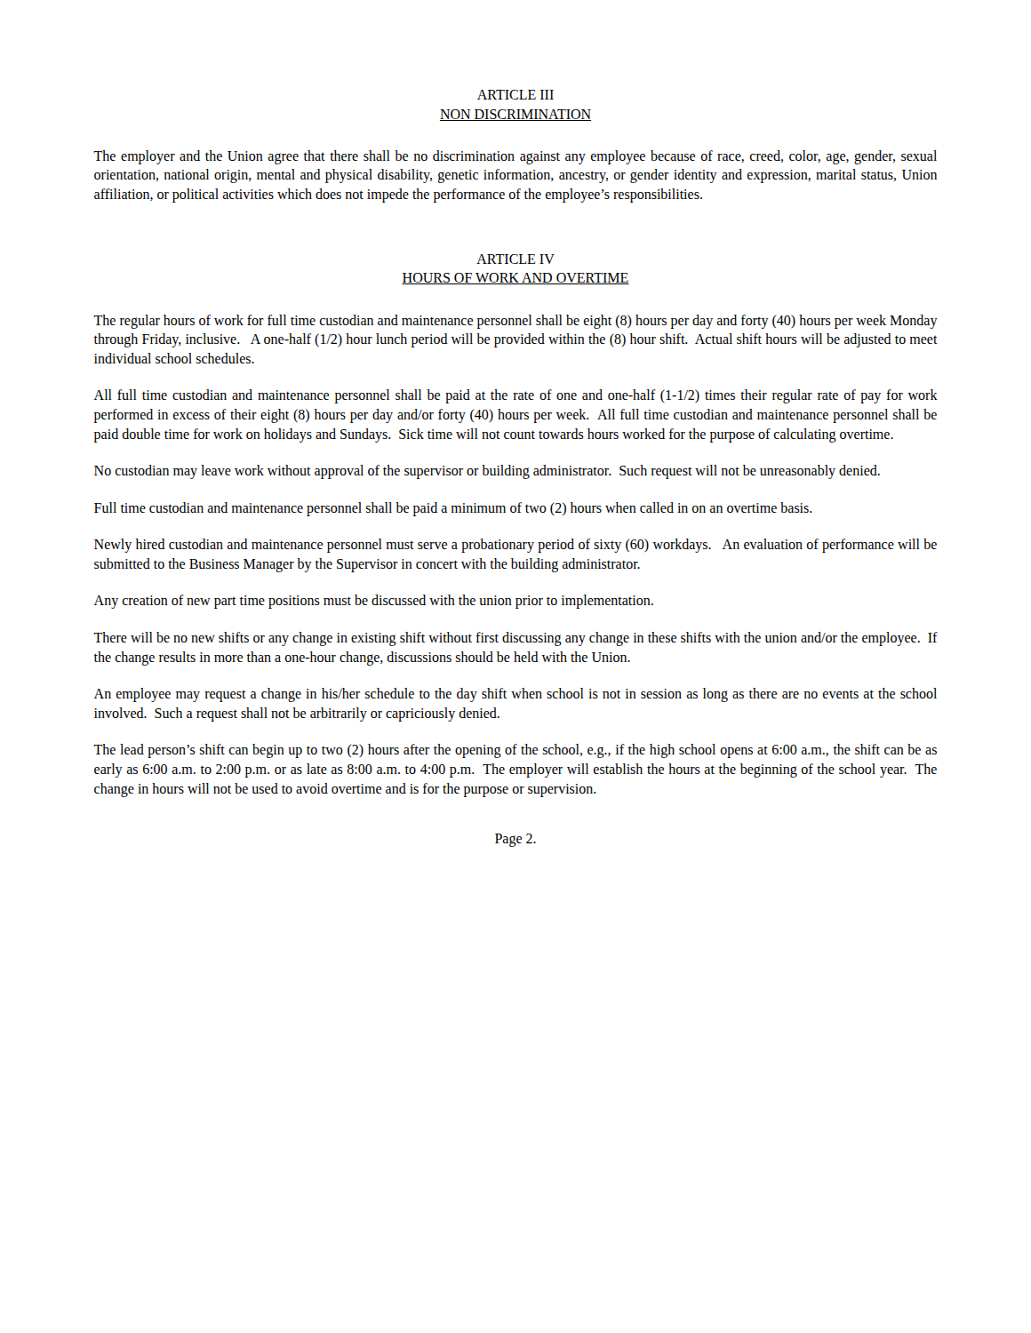ARTICLE III
NON DISCRIMINATION
The employer and the Union agree that there shall be no discrimination against any employee because of race, creed, color, age, gender, sexual orientation, national origin, mental and physical disability, genetic information, ancestry, or gender identity and expression, marital status, Union affiliation, or political activities which does not impede the performance of the employee’s responsibilities.
ARTICLE IV
HOURS OF WORK AND OVERTIME
The regular hours of work for full time custodian and maintenance personnel shall be eight (8) hours per day and forty (40) hours per week Monday through Friday, inclusive. A one-half (1/2) hour lunch period will be provided within the (8) hour shift. Actual shift hours will be adjusted to meet individual school schedules.
All full time custodian and maintenance personnel shall be paid at the rate of one and one-half (1-1/2) times their regular rate of pay for work performed in excess of their eight (8) hours per day and/or forty (40) hours per week. All full time custodian and maintenance personnel shall be paid double time for work on holidays and Sundays. Sick time will not count towards hours worked for the purpose of calculating overtime.
No custodian may leave work without approval of the supervisor or building administrator. Such request will not be unreasonably denied.
Full time custodian and maintenance personnel shall be paid a minimum of two (2) hours when called in on an overtime basis.
Newly hired custodian and maintenance personnel must serve a probationary period of sixty (60) workdays. An evaluation of performance will be submitted to the Business Manager by the Supervisor in concert with the building administrator.
Any creation of new part time positions must be discussed with the union prior to implementation.
There will be no new shifts or any change in existing shift without first discussing any change in these shifts with the union and/or the employee. If the change results in more than a one-hour change, discussions should be held with the Union.
An employee may request a change in his/her schedule to the day shift when school is not in session as long as there are no events at the school involved. Such a request shall not be arbitrarily or capriciously denied.
The lead person’s shift can begin up to two (2) hours after the opening of the school, e.g., if the high school opens at 6:00 a.m., the shift can be as early as 6:00 a.m. to 2:00 p.m. or as late as 8:00 a.m. to 4:00 p.m. The employer will establish the hours at the beginning of the school year. The change in hours will not be used to avoid overtime and is for the purpose or supervision.
Page 2.